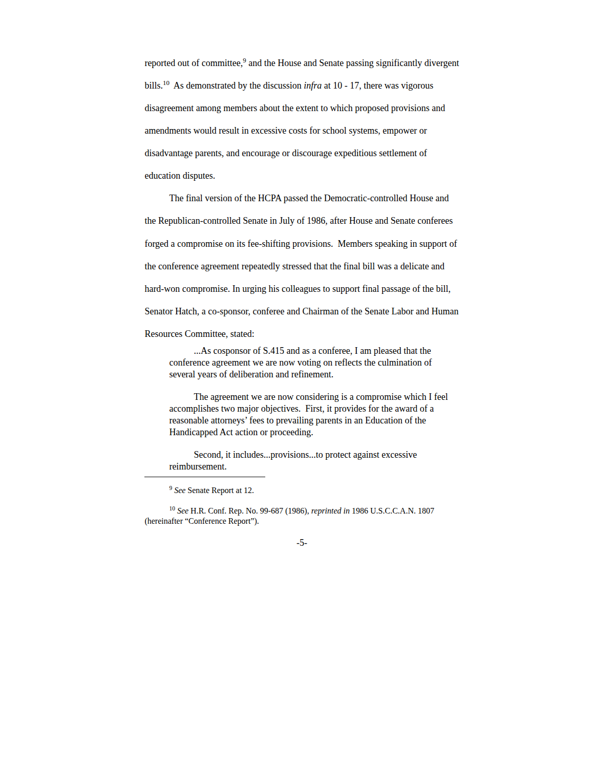reported out of committee,9 and the House and Senate passing significantly divergent bills.10 As demonstrated by the discussion infra at 10 - 17, there was vigorous disagreement among members about the extent to which proposed provisions and amendments would result in excessive costs for school systems, empower or disadvantage parents, and encourage or discourage expeditious settlement of education disputes.
The final version of the HCPA passed the Democratic-controlled House and the Republican-controlled Senate in July of 1986, after House and Senate conferees forged a compromise on its fee-shifting provisions. Members speaking in support of the conference agreement repeatedly stressed that the final bill was a delicate and hard-won compromise. In urging his colleagues to support final passage of the bill, Senator Hatch, a co-sponsor, conferee and Chairman of the Senate Labor and Human Resources Committee, stated:
...As cosponsor of S.415 and as a conferee, I am pleased that the conference agreement we are now voting on reflects the culmination of several years of deliberation and refinement.
The agreement we are now considering is a compromise which I feel accomplishes two major objectives. First, it provides for the award of a reasonable attorneys’ fees to prevailing parents in an Education of the Handicapped Act action or proceeding.
Second, it includes...provisions...to protect against excessive reimbursement.
9 See Senate Report at 12.
10 See H.R. Conf. Rep. No. 99-687 (1986), reprinted in 1986 U.S.C.C.A.N. 1807 (hereinafter “Conference Report”).
-5-